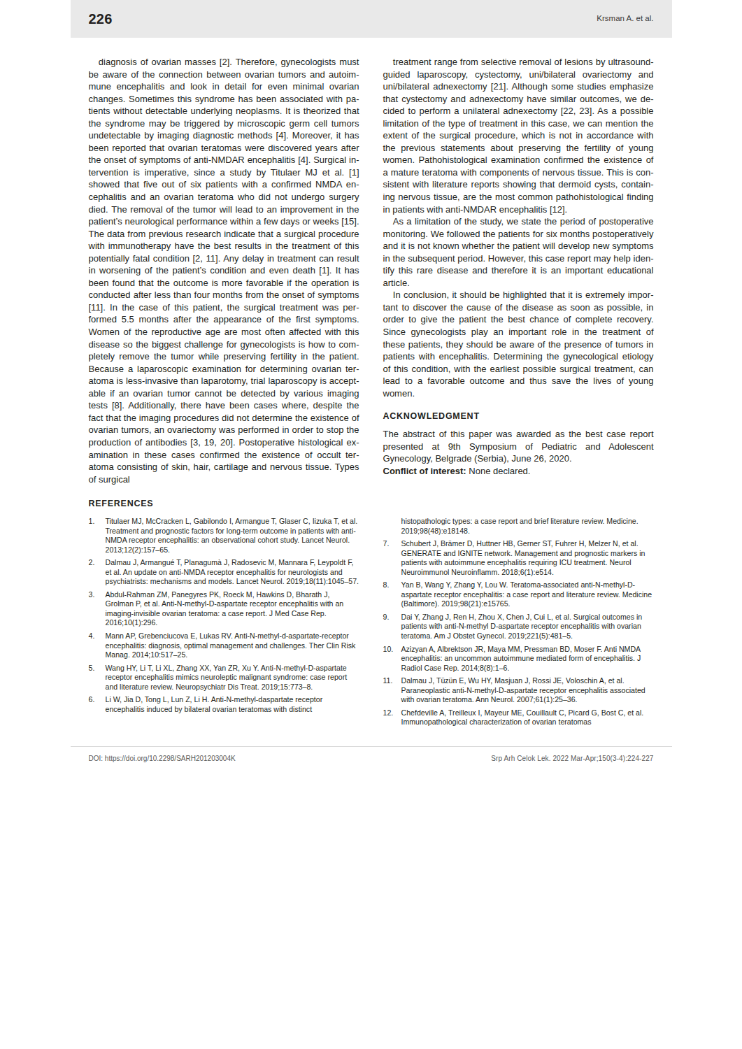226
Krsman A. et al.
diagnosis of ovarian masses [2]. Therefore, gynecologists must be aware of the connection between ovarian tumors and autoimmune encephalitis and look in detail for even minimal ovarian changes. Sometimes this syndrome has been associated with patients without detectable underlying neoplasms. It is theorized that the syndrome may be triggered by microscopic germ cell tumors undetectable by imaging diagnostic methods [4]. Moreover, it has been reported that ovarian teratomas were discovered years after the onset of symptoms of anti-NMDAR encephalitis [4]. Surgical intervention is imperative, since a study by Titulaer MJ et al. [1] showed that five out of six patients with a confirmed NMDA encephalitis and an ovarian teratoma who did not undergo surgery died. The removal of the tumor will lead to an improvement in the patient’s neurological performance within a few days or weeks [15]. The data from previous research indicate that a surgical procedure with immunotherapy have the best results in the treatment of this potentially fatal condition [2, 11]. Any delay in treatment can result in worsening of the patient’s condition and even death [1]. It has been found that the outcome is more favorable if the operation is conducted after less than four months from the onset of symptoms [11]. In the case of this patient, the surgical treatment was performed 5.5 months after the appearance of the first symptoms. Women of the reproductive age are most often affected with this disease so the biggest challenge for gynecologists is how to completely remove the tumor while preserving fertility in the patient. Because a laparoscopic examination for determining ovarian teratoma is less-invasive than laparotomy, trial laparoscopy is acceptable if an ovarian tumor cannot be detected by various imaging tests [8]. Additionally, there have been cases where, despite the fact that the imaging procedures did not determine the existence of ovarian tumors, an ovariectomy was performed in order to stop the production of antibodies [3, 19, 20]. Postoperative histological examination in these cases confirmed the existence of occult teratoma consisting of skin, hair, cartilage and nervous tissue. Types of surgical
treatment range from selective removal of lesions by ultrasound-guided laparoscopy, cystectomy, uni/bilateral ovariectomy and uni/bilateral adnexectomy [21]. Although some studies emphasize that cystectomy and adnexectomy have similar outcomes, we decided to perform a unilateral adnexectomy [22, 23]. As a possible limitation of the type of treatment in this case, we can mention the extent of the surgical procedure, which is not in accordance with the previous statements about preserving the fertility of young women. Pathohistological examination confirmed the existence of a mature teratoma with components of nervous tissue. This is consistent with literature reports showing that dermoid cysts, containing nervous tissue, are the most common pathohistological finding in patients with anti-NMDAR encephalitis [12].
As a limitation of the study, we state the period of postoperative monitoring. We followed the patients for six months postoperatively and it is not known whether the patient will develop new symptoms in the subsequent period. However, this case report may help identify this rare disease and therefore it is an important educational article.
In conclusion, it should be highlighted that it is extremely important to discover the cause of the disease as soon as possible, in order to give the patient the best chance of complete recovery. Since gynecologists play an important role in the treatment of these patients, they should be aware of the presence of tumors in patients with encephalitis. Determining the gynecological etiology of this condition, with the earliest possible surgical treatment, can lead to a favorable outcome and thus save the lives of young women.
Acknowledgment
The abstract of this paper was awarded as the best case report presented at 9th Symposium of Pediatric and Adolescent Gynecology, Belgrade (Serbia), June 26, 2020.
Conflict of interest: None declared.
References
1. Titulaer MJ, McCracken L, Gabilondo I, Armangue T, Glaser C, Iizuka T, et al. Treatment and prognostic factors for long-term outcome in patients with anti-NMDA receptor encephalitis: an observational cohort study. Lancet Neurol. 2013;12(2):157–65.
2. Dalmau J, Armangué T, Planagumà J, Radosevic M, Mannara F, Leypoldt F, et al. An update on anti-NMDA receptor encephalitis for neurologists and psychiatrists: mechanisms and models. Lancet Neurol. 2019;18(11):1045–57.
3. Abdul-Rahman ZM, Panegyres PK, Roeck M, Hawkins D, Bharath J, Grolman P, et al. Anti-N-methyl-D-aspartate receptor encephalitis with an imaging-invisible ovarian teratoma: a case report. J Med Case Rep. 2016;10(1):296.
4. Mann AP, Grebenciucova E, Lukas RV. Anti-N-methyl-d-aspartate-receptor encephalitis: diagnosis, optimal management and challenges. Ther Clin Risk Manag. 2014;10:517–25.
5. Wang HY, Li T, Li XL, Zhang XX, Yan ZR, Xu Y. Anti-N-methyl-D-aspartate receptor encephalitis mimics neuroleptic malignant syndrome: case report and literature review. Neuropsychiatr Dis Treat. 2019;15:773–8.
6. Li W, Jia D, Tong L, Lun Z, Li H. Anti-N-methyl-daspartate receptor encephalitis induced by bilateral ovarian teratomas with distinct
histopathologic types: a case report and brief literature review. Medicine. 2019;98(48):e18148.
7. Schubert J, Brämer D, Huttner HB, Gerner ST, Fuhrer H, Melzer N, et al. GENERATE and IGNITE network. Management and prognostic markers in patients with autoimmune encephalitis requiring ICU treatment. Neurol Neuroimmunol Neuroinflamm. 2018;6(1):e514.
8. Yan B, Wang Y, Zhang Y, Lou W. Teratoma-associated anti-N-methyl-D-aspartate receptor encephalitis: a case report and literature review. Medicine (Baltimore). 2019;98(21):e15765.
9. Dai Y, Zhang J, Ren H, Zhou X, Chen J, Cui L, et al. Surgical outcomes in patients with anti-N-methyl D-aspartate receptor encephalitis with ovarian teratoma. Am J Obstet Gynecol. 2019;221(5):481–5.
10. Azizyan A, Albrektson JR, Maya MM, Pressman BD, Moser F. Anti NMDA encephalitis: an uncommon autoimmune mediated form of encephalitis. J Radiol Case Rep. 2014;8(8):1–6.
11. Dalmau J, Tüzün E, Wu HY, Masjuan J, Rossi JE, Voloschin A, et al. Paraneoplastic anti-N-methyl-D-aspartate receptor encephalitis associated with ovarian teratoma. Ann Neurol. 2007;61(1):25–36.
12. Chefdeville A, Treilleux I, Mayeur ME, Couillault C, Picard G, Bost C, et al. Immunopathological characterization of ovarian teratomas
DOI: https://doi.org/10.2298/SARH201203004K
Srp Arh Celok Lek. 2022 Mar-Apr;150(3-4):224-227